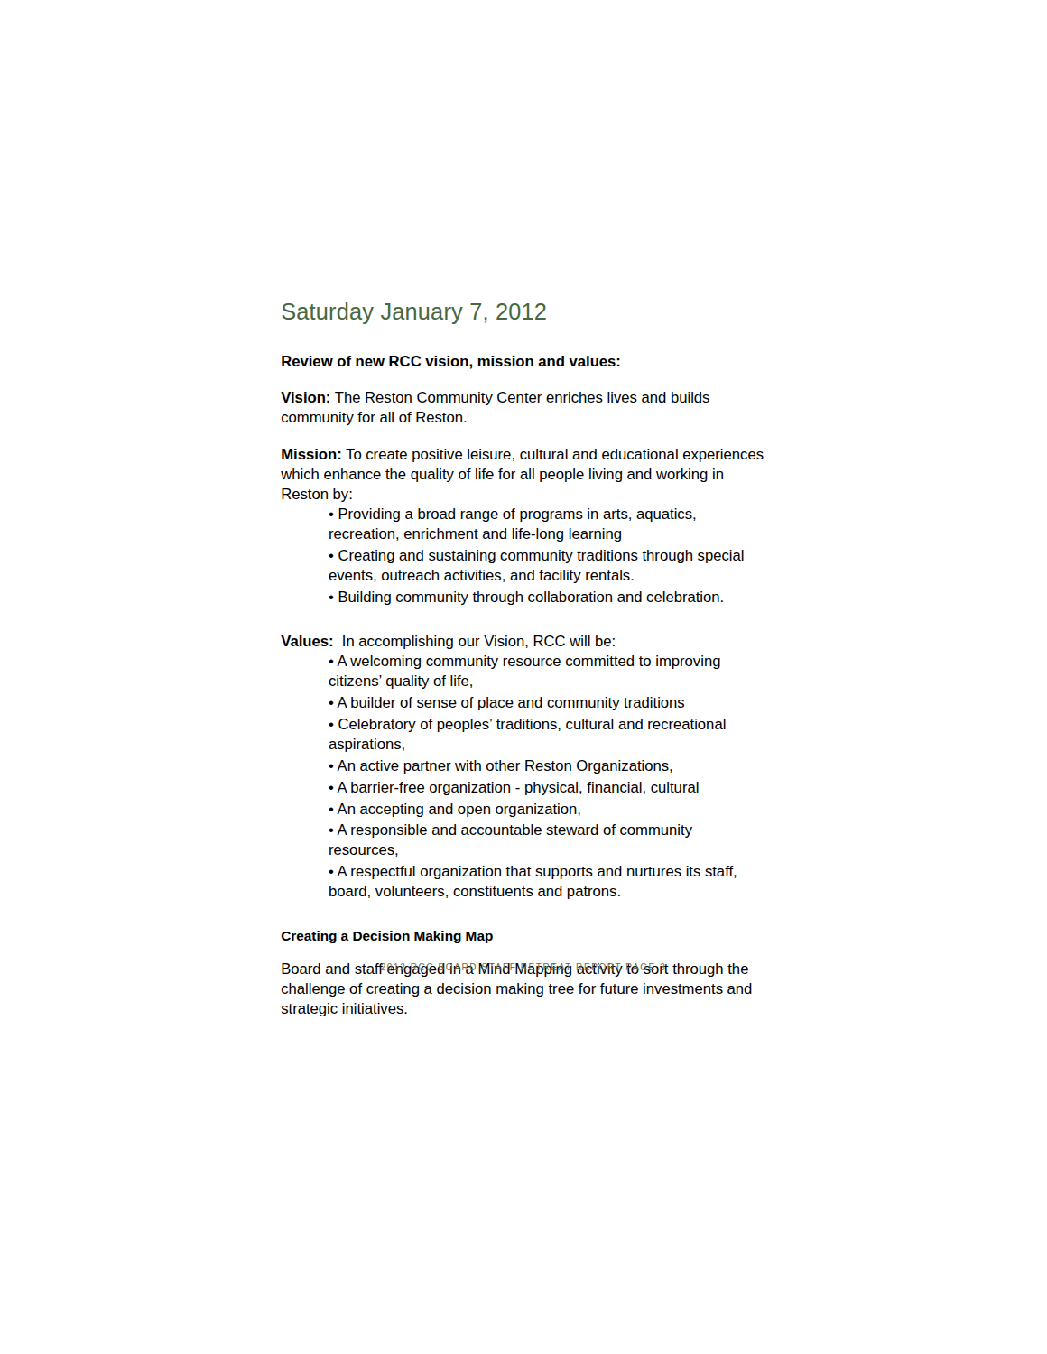Saturday January 7, 2012
Review of new RCC vision, mission and values:
Vision: The Reston Community Center enriches lives and builds community for all of Reston.
Mission: To create positive leisure, cultural and educational experiences which enhance the quality of life for all people living and working in Reston by:
• Providing a broad range of programs in arts, aquatics, recreation, enrichment and life-long learning
• Creating and sustaining community traditions through special events, outreach activities, and facility rentals.
• Building community through collaboration and celebration.
Values: In accomplishing our Vision, RCC will be:
• A welcoming community resource committed to improving citizens’ quality of life,
• A builder of sense of place and community traditions
• Celebratory of peoples’ traditions, cultural and recreational aspirations,
• An active partner with other Reston Organizations,
• A barrier-free organization - physical, financial, cultural
• An accepting and open organization,
• A responsible and accountable steward of community resources,
• A respectful organization that supports and nurtures its staff, board, volunteers, constituents and patrons.
Creating a Decision Making Map
Board and staff engaged in a Mind Mapping activity to sort through the challenge of creating a decision making tree for future investments and strategic initiatives.
2012 RCC BOARD STAFF RETREAT REPORT PAGE 3